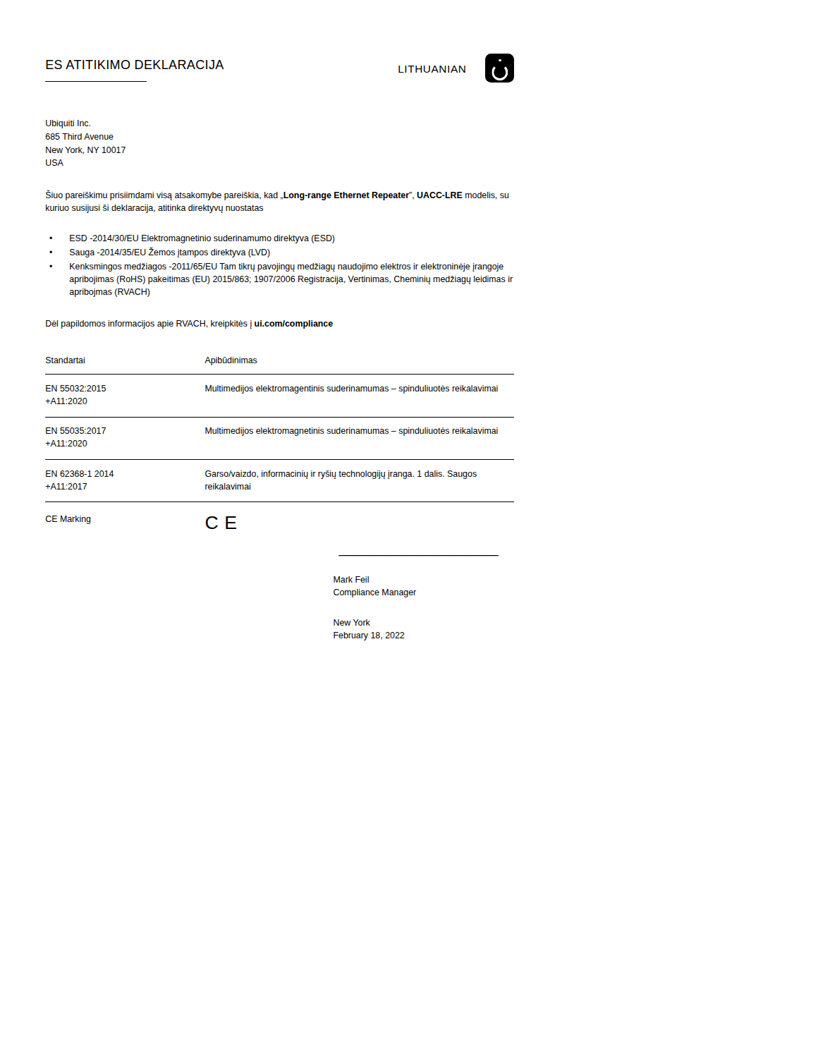ES ATITIKIMO DEKLARACIJA
LITHUANIAN
Ubiquiti Inc.
685 Third Avenue
New York, NY 10017
USA
Šiuo pareiškimu prisiimdami visą atsakomybe pareiškia, kad „Long-range Ethernet Repeater”, UACC-LRE modelis, su kuriuo susijusi ši deklaracija, atitinka direktyvų nuostatas
ESD -2014/30/EU Elektromagnetinio suderinamumo direktyva (ESD)
Sauga -2014/35/EU Žemos įtampos direktyva (LVD)
Kenksmingos medžiagos -2011/65/EU Tam tikrų pavojingų medžiagų naudojimo elektros ir elektroninėje įrangoje apribojimas (RoHS) pakeitimas (EU) 2015/863; 1907/2006 Registracija, Vertinimas, Cheminių medžiagų leidimas ir apribojmas (RVACH)
Dėl papildomos informacijos apie RVACH, kreipkitės į ui.com/compliance
| Standartai | Apibūdinimas |
| --- | --- |
| EN 55032:2015 +A11:2020 | Multimedijos elektromagentinis suderinamumas – spinduliuotės reikalavimai |
| EN 55035:2017 +A11:2020 | Multimedijos elektromagnetinis suderinamumas – spinduliuotės reikalavimai |
| EN 62368-1 2014 +A11:2017 | Garso/vaizdo, informacinių ir ryšių technologijų įranga. 1 dalis. Saugos reikalavimai |
| CE Marking | C E |
——————————
Mark Feil
Compliance Manager
New York
February 18, 2022